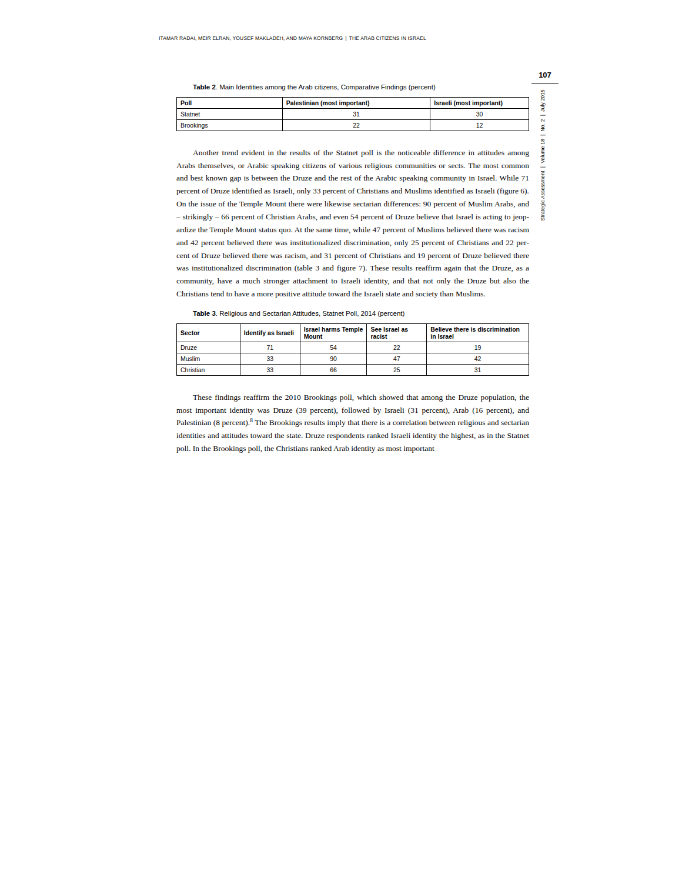Itamar Radai, Meir Elran, Yousef Makladeh, and Maya Kornberg|The Arab Citizens in Israel
107
Strategic Assessment | Volume 18 | No. 2 | July 2015
Table 2. Main Identities among the Arab citizens, Comparative Findings (percent)
| Poll | Palestinian (most important) | Israeli (most important) |
| --- | --- | --- |
| Statnet | 31 | 30 |
| Brookings | 22 | 12 |
Another trend evident in the results of the Statnet poll is the noticeable difference in attitudes among Arabs themselves, or Arabic speaking citizens of various religious communities or sects. The most common and best known gap is between the Druze and the rest of the Arabic speaking community in Israel. While 71 percent of Druze identified as Israeli, only 33 percent of Christians and Muslims identified as Israeli (figure 6). On the issue of the Temple Mount there were likewise sectarian differences: 90 percent of Muslim Arabs, and – strikingly – 66 percent of Christian Arabs, and even 54 percent of Druze believe that Israel is acting to jeopardize the Temple Mount status quo. At the same time, while 47 percent of Muslims believed there was racism and 42 percent believed there was institutionalized discrimination, only 25 percent of Christians and 22 percent of Druze believed there was racism, and 31 percent of Christians and 19 percent of Druze believed there was institutionalized discrimination (table 3 and figure 7). These results reaffirm again that the Druze, as a community, have a much stronger attachment to Israeli identity, and that not only the Druze but also the Christians tend to have a more positive attitude toward the Israeli state and society than Muslims.
Table 3. Religious and Sectarian Attitudes, Statnet Poll, 2014 (percent)
| Sector | Identify as Israeli | Israel harms Temple Mount | See Israel as racist | Believe there is discrimination in Israel |
| --- | --- | --- | --- | --- |
| Druze | 71 | 54 | 22 | 19 |
| Muslim | 33 | 90 | 47 | 42 |
| Christian | 33 | 66 | 25 | 31 |
These findings reaffirm the 2010 Brookings poll, which showed that among the Druze population, the most important identity was Druze (39 percent), followed by Israeli (31 percent), Arab (16 percent), and Palestinian (8 percent).8 The Brookings results imply that there is a correlation between religious and sectarian identities and attitudes toward the state. Druze respondents ranked Israeli identity the highest, as in the Statnet poll. In the Brookings poll, the Christians ranked Arab identity as most important